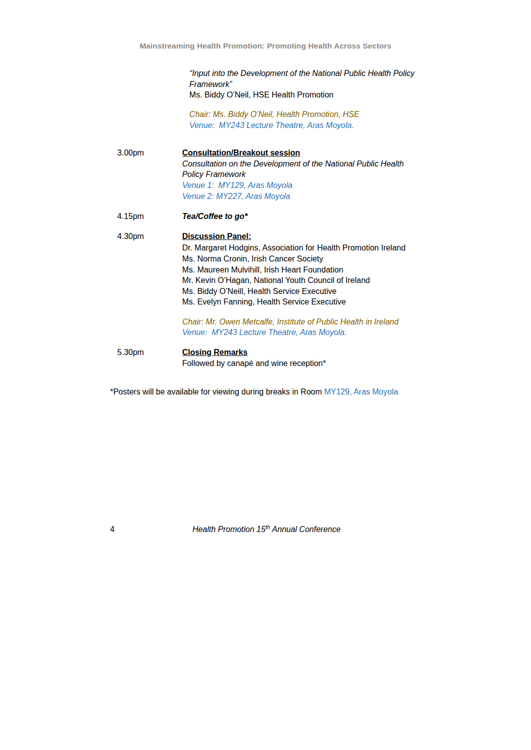Mainstreaming Health Promotion: Promoting Health Across Sectors
“Input into the Development of the National Public Health Policy Framework”
Ms. Biddy O’Neil, HSE Health Promotion
Chair: Ms. Biddy O’Neil, Health Promotion, HSE
Venue: MY243 Lecture Theatre, Aras Moyola.
3.00pm
Consultation/Breakout session
Consultation on the Development of the National Public Health Policy Framework
Venue 1: MY129, Aras Moyola
Venue 2: MY227, Aras Moyola
4.15pm
Tea/Coffee to go*
4.30pm
Discussion Panel:
Dr. Margaret Hodgins, Association for Health Promotion Ireland
Ms. Norma Cronin, Irish Cancer Society
Ms. Maureen Mulvihill, Irish Heart Foundation
Mr. Kevin O’Hagan, National Youth Council of Ireland
Ms. Biddy O’Neill, Health Service Executive
Ms. Evelyn Fanning, Health Service Executive
Chair: Mr. Owen Metcalfe, Institute of Public Health in Ireland
Venue: MY243 Lecture Theatre, Aras Moyola.
5.30pm
Closing Remarks
Followed by canapé and wine reception*
*Posters will be available for viewing during breaks in Room MY129, Aras Moyola
4
Health Promotion 15th Annual Conference